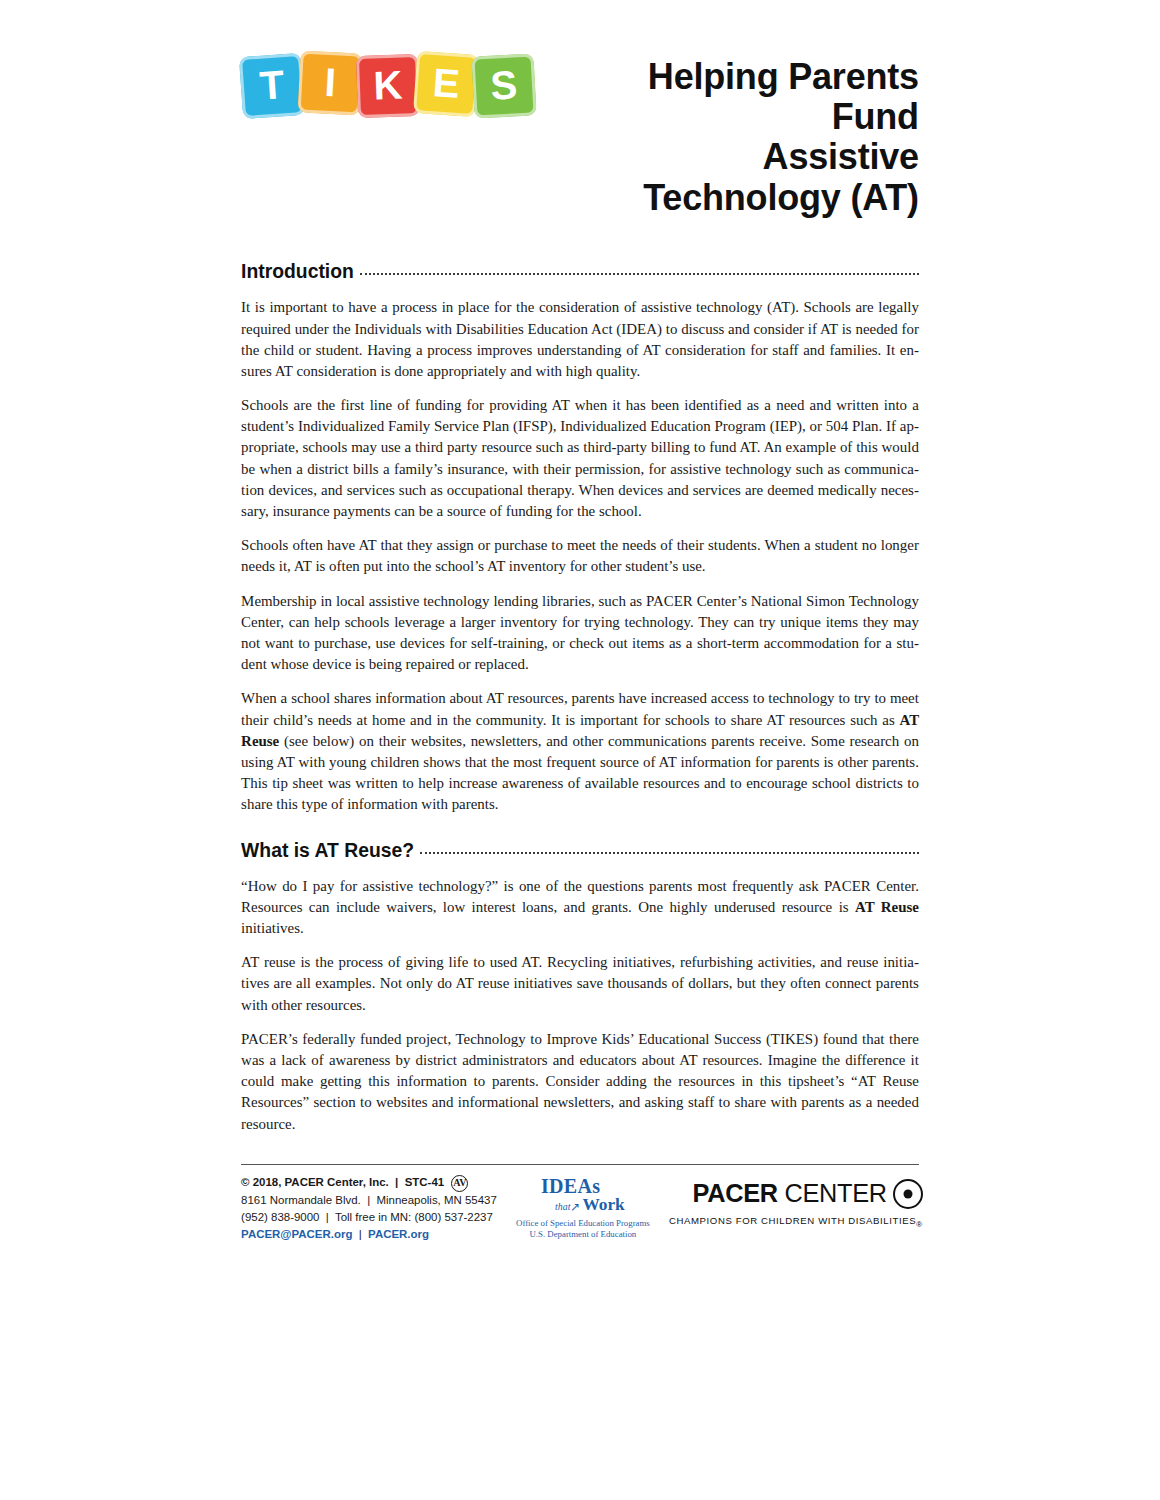T
I
K
E
S
Helping Parents Fund
Assistive Technology (AT)
Introduction
It is important to have a process in place for the consideration of assistive technology (AT). Schools are legally required under the Individuals with Disabilities Education Act (IDEA) to discuss and consider if AT is needed for the child or student. Having a process improves understanding of AT consideration for staff and families. It ensures AT consideration is done appropriately and with high quality.
Schools are the first line of funding for providing AT when it has been identified as a need and written into a student’s Individualized Family Service Plan (IFSP), Individualized Education Program (IEP), or 504 Plan. If appropriate, schools may use a third party resource such as third-party billing to fund AT. An example of this would be when a district bills a family’s insurance, with their permission, for assistive technology such as communication devices, and services such as occupational therapy. When devices and services are deemed medically necessary, insurance payments can be a source of funding for the school.
Schools often have AT that they assign or purchase to meet the needs of their students. When a student no longer needs it, AT is often put into the school’s AT inventory for other student’s use.
Membership in local assistive technology lending libraries, such as PACER Center’s National Simon Technology Center, can help schools leverage a larger inventory for trying technology. They can try unique items they may not want to purchase, use devices for self-training, or check out items as a short-term accommodation for a student whose device is being repaired or replaced.
When a school shares information about AT resources, parents have increased access to technology to try to meet their child’s needs at home and in the community. It is important for schools to share AT resources such as AT Reuse (see below) on their websites, newsletters, and other communications parents receive. Some research on using AT with young children shows that the most frequent source of AT information for parents is other parents. This tip sheet was written to help increase awareness of available resources and to encourage school districts to share this type of information with parents.
What is AT Reuse?
“How do I pay for assistive technology?” is one of the questions parents most frequently ask PACER Center. Resources can include waivers, low interest loans, and grants. One highly underused resource is AT Reuse initiatives.
AT reuse is the process of giving life to used AT. Recycling initiatives, refurbishing activities, and reuse initiatives are all examples. Not only do AT reuse initiatives save thousands of dollars, but they often connect parents with other resources.
PACER’s federally funded project, Technology to Improve Kids’ Educational Success (TIKES) found that there was a lack of awareness by district administrators and educators about AT resources. Imagine the difference it could make getting this information to parents. Consider adding the resources in this tipsheet’s “AT Reuse Resources” section to websites and informational newsletters, and asking staff to share with parents as a needed resource.
© 2018, PACER Center, Inc. | STC-41 AV
8161 Normandale Blvd. | Minneapolis, MN 55437
(952) 838-9000 | Toll free in MN: (800) 537-2237
PACER@PACER.org | PACER.org
IDEAs
that↗Work
Office of Special Education Programs
U.S. Department of Education
PACER CENTER
CHAMPIONS FOR CHILDREN WITH DISABILITIES®